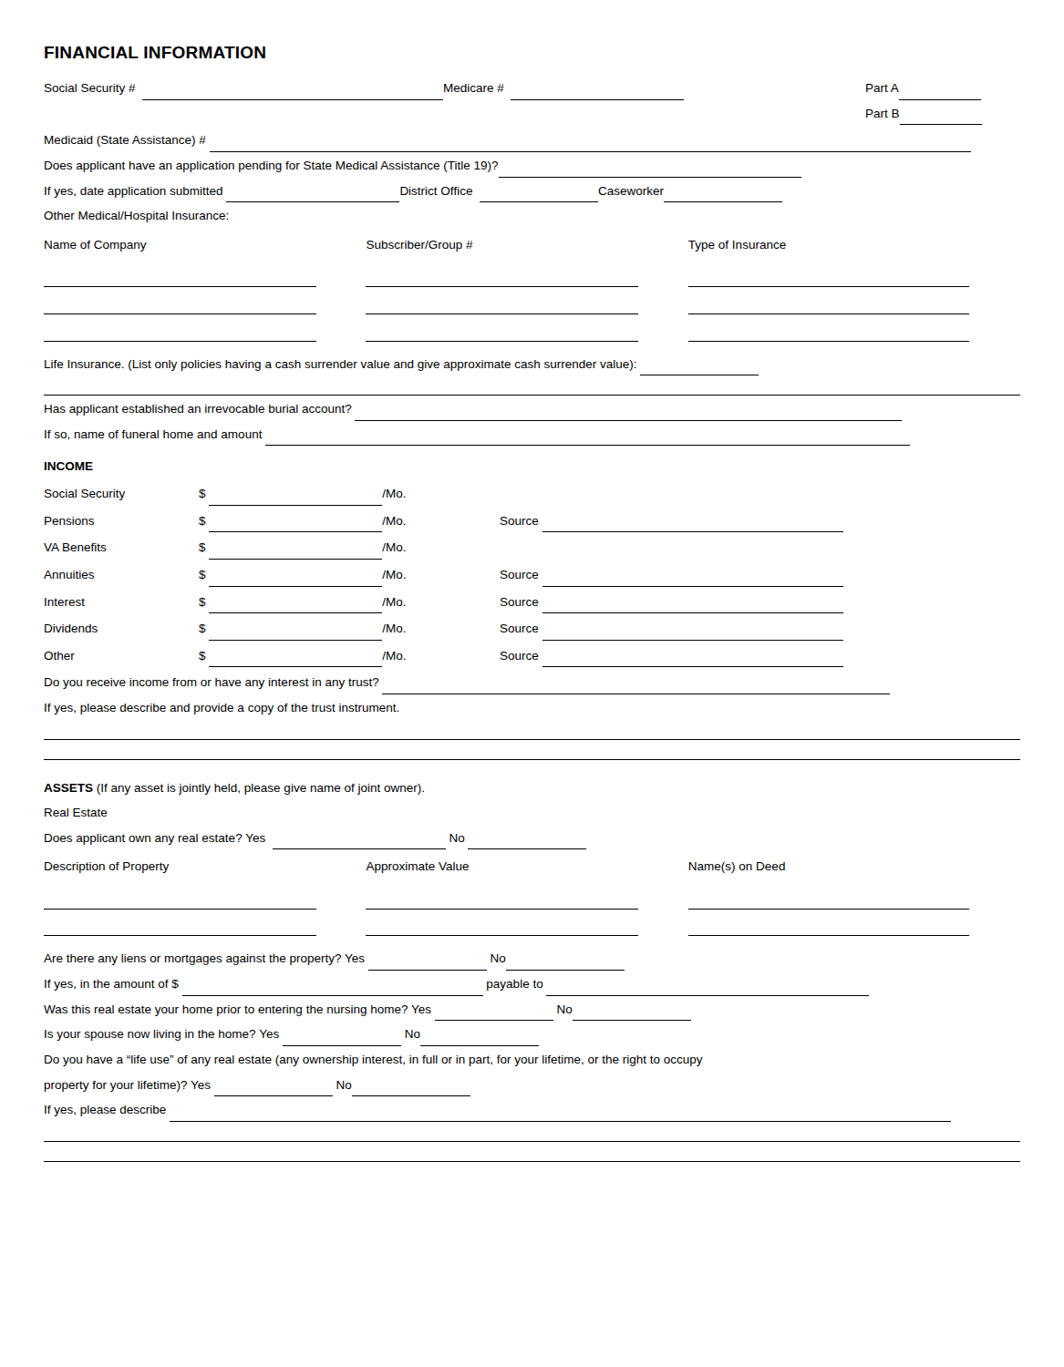FINANCIAL INFORMATION
Social Security # Medicare #
Part A Part B
Medicaid (State Assistance) # Does applicant have an application pending for State Medical Assistance (Title 19)? If yes, date application submitted District Office Caseworker Other Medical/Hospital Insurance:
| Name of Company | Subscriber/Group # | Type of Insurance |
| --- | --- | --- |
Life Insurance. (List only policies having a cash surrender value and give approximate cash surrender value): Has applicant established an irrevocable burial account? If so, name of funeral home and amount
INCOME
| Social Security | $ /Mo. | |
| Pensions | $ /Mo. | Source |
| VA Benefits | $ /Mo. | |
| Annuities | $ /Mo. | Source |
| Interest | $ /Mo. | Source |
| Dividends | $ /Mo. | Source |
| Other | $ /Mo. | Source |
Do you receive income from or have any interest in any trust? If yes, please describe and provide a copy of the trust instrument.
ASSETS (If any asset is jointly held, please give name of joint owner).
Real Estate Does applicant own any real estate? Yes No
| Description of Property | Approximate Value | Name(s) on Deed |
| --- | --- | --- |
Are there any liens or mortgages against the property? Yes No If yes, in the amount of $ payable to Was this real estate your home prior to entering the nursing home? Yes No Is your spouse now living in the home? Yes No Do you have a “life use” of any real estate (any ownership interest, in full or in part, for your lifetime, or the right to occupy property for your lifetime)? Yes No If yes, please describe